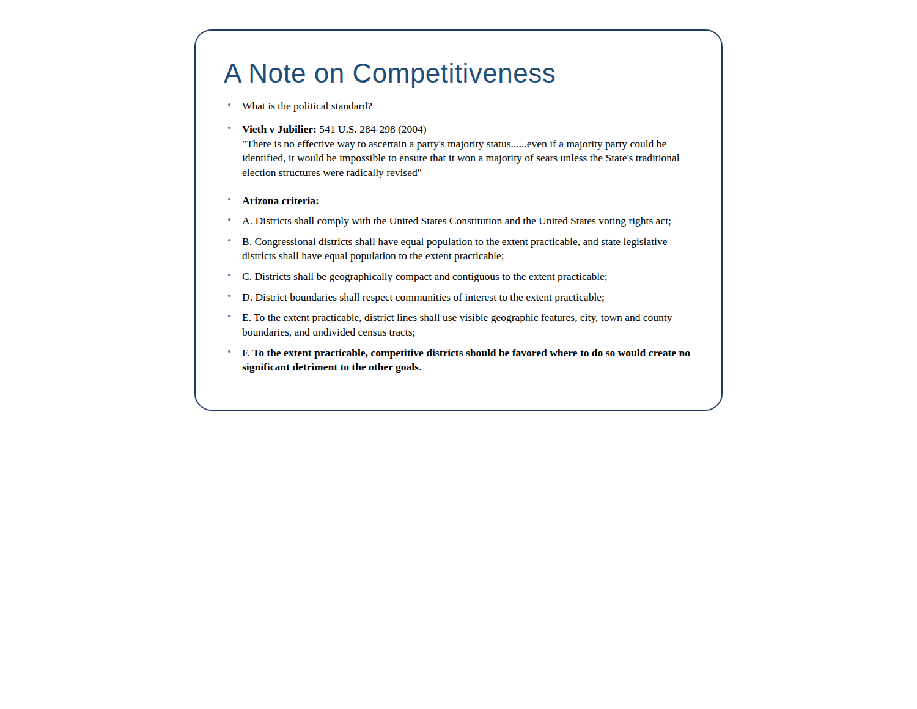A Note on Competitiveness
What is the political standard?
Vieth v Jubilier: 541 U.S. 284-298 (2004)
"There is no effective way to ascertain a party's majority status......even if a majority party could be identified, it would be impossible to ensure that it won a majority of sears unless the State's traditional election structures were radically revised"
Arizona criteria:
A. Districts shall comply with the United States Constitution and the United States voting rights act;
B. Congressional districts shall have equal population to the extent practicable, and state legislative districts shall have equal population to the extent practicable;
C. Districts shall be geographically compact and contiguous to the extent practicable;
D. District boundaries shall respect communities of interest to the extent practicable;
E. To the extent practicable, district lines shall use visible geographic features, city, town and county boundaries, and undivided census tracts;
F. To the extent practicable, competitive districts should be favored where to do so would create no significant detriment to the other goals.